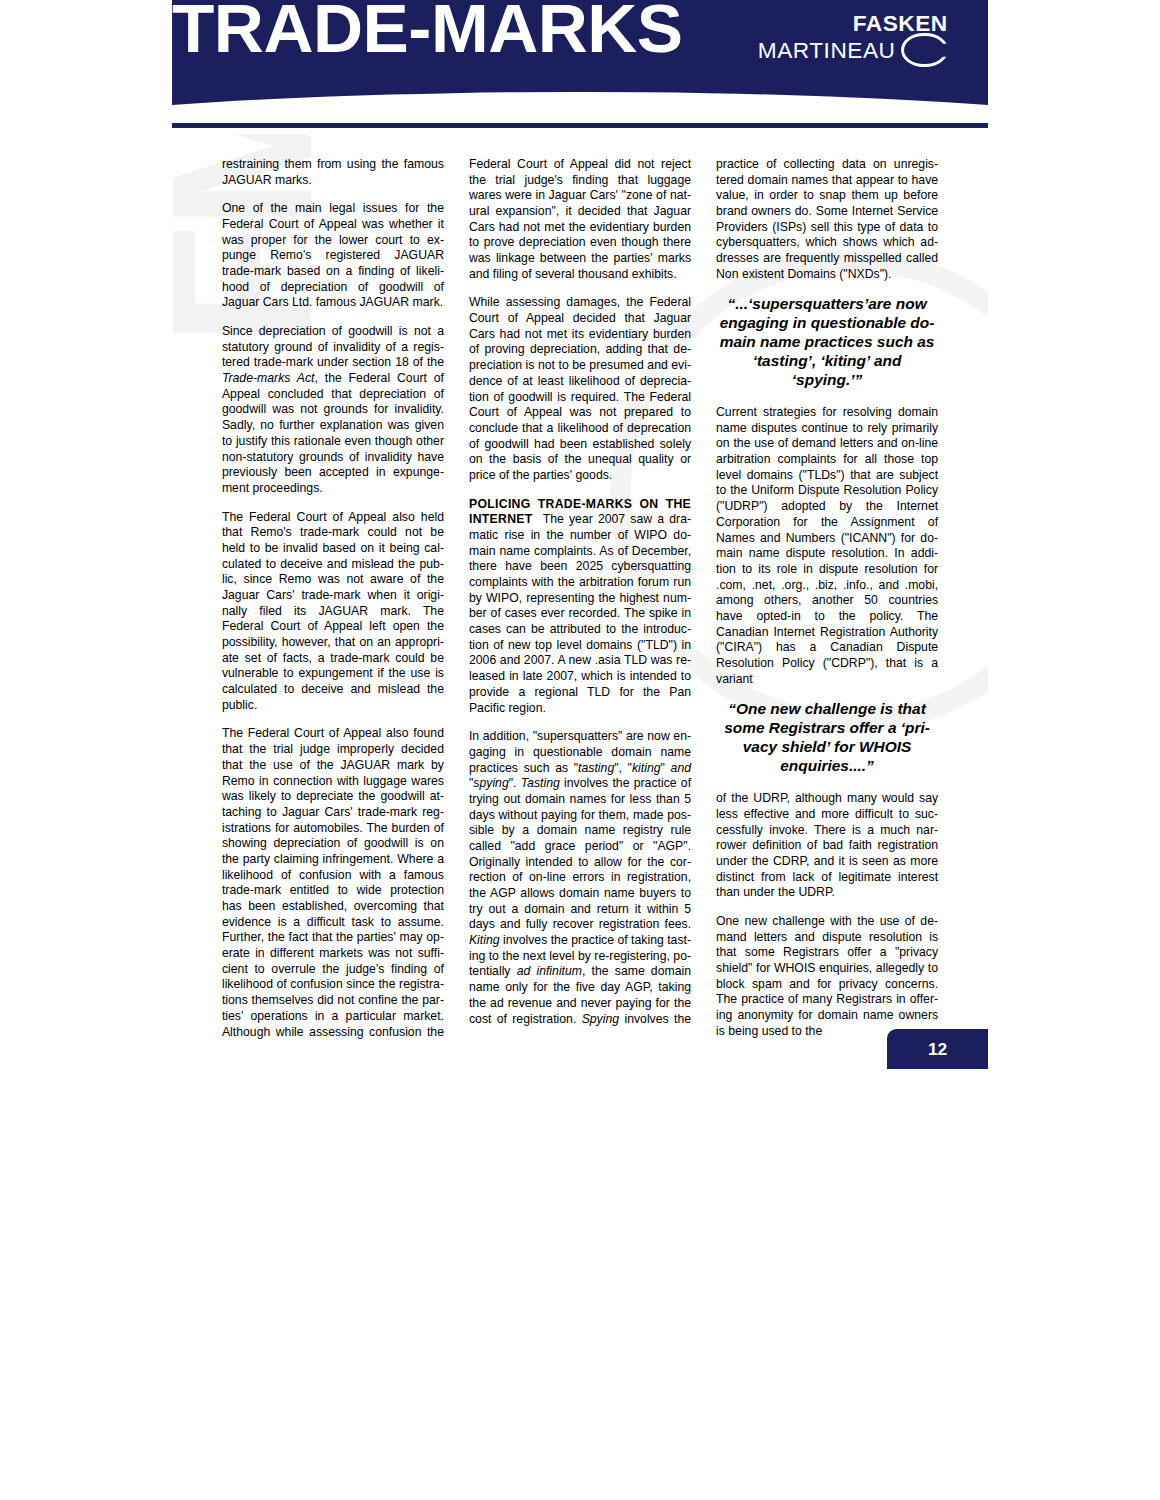TRADE-MARKS
FASKEN
MARTINEAU
FM
restraining them from using the famous JAGUAR marks.
One of the main legal issues for the Federal Court of Appeal was whether it was proper for the lower court to expunge Remo's registered JAGUAR trade-mark based on a finding of likelihood of depreciation of goodwill of Jaguar Cars Ltd. famous JAGUAR mark.
Since depreciation of goodwill is not a statutory ground of invalidity of a registered trade-mark under section 18 of the Trade-marks Act, the Federal Court of Appeal concluded that depreciation of goodwill was not grounds for invalidity. Sadly, no further explanation was given to justify this rationale even though other non-statutory grounds of invalidity have previously been accepted in expungement proceedings.
The Federal Court of Appeal also held that Remo's trade-mark could not be held to be invalid based on it being calculated to deceive and mislead the public, since Remo was not aware of the Jaguar Cars' trade-mark when it originally filed its JAGUAR mark. The Federal Court of Appeal left open the possibility, however, that on an appropriate set of facts, a trade-mark could be vulnerable to expungement if the use is calculated to deceive and mislead the public.
The Federal Court of Appeal also found that the trial judge improperly decided that the use of the JAGUAR mark by Remo in connection with luggage wares was likely to depreciate the goodwill attaching to Jaguar Cars' trade-mark registrations for automobiles. The burden of showing depreciation of goodwill is on the party claiming infringement. Where a likelihood of confusion with a famous trade-mark entitled to wide protection has been established, overcoming that evidence is a difficult task to assume. Further, the fact that the parties' may operate in different markets was not sufficient to overrule the judge's finding of likelihood of confusion since the registrations themselves did not confine the parties' operations in a particular market. Although while assessing confusion the Federal Court of Appeal did not reject the trial judge's finding that luggage wares were in Jaguar Cars' "zone of natural expansion", it decided that Jaguar Cars had not met the evidentiary burden to prove depreciation even though there was linkage between the parties' marks and filing of several thousand exhibits.
While assessing damages, the Federal Court of Appeal decided that Jaguar Cars had not met its evidentiary burden of proving depreciation, adding that depreciation is not to be presumed and evidence of at least likelihood of depreciation of goodwill is required. The Federal Court of Appeal was not prepared to conclude that a likelihood of deprecation of goodwill had been established solely on the basis of the unequal quality or price of the parties' goods.
POLICING TRADE-MARKS ON THE INTERNET The year 2007 saw a dramatic rise in the number of WIPO domain name complaints. As of December, there have been 2025 cybersquatting complaints with the arbitration forum run by WIPO, representing the highest number of cases ever recorded. The spike in cases can be attributed to the introduction of new top level domains ("TLD") in 2006 and 2007. A new .asia TLD was released in late 2007, which is intended to provide a regional TLD for the Pan Pacific region.
In addition, "supersquatters" are now engaging in questionable domain name practices such as "tasting", "kiting" and "spying". Tasting involves the practice of trying out domain names for less than 5 days without paying for them, made possible by a domain name registry rule called "add grace period" or "AGP". Originally intended to allow for the correction of on-line errors in registration, the AGP allows domain name buyers to try out a domain and return it within 5 days and fully recover registration fees. Kiting involves the practice of taking tasting to the next level by re-registering, potentially ad infinitum, the same domain name only for the five day AGP, taking the ad revenue and never paying for the cost of registration. Spying involves the practice of collecting data on unregistered domain names that appear to have value, in order to snap them up before brand owners do. Some Internet Service Providers (ISPs) sell this type of data to cybersquatters, which shows which addresses are frequently misspelled called Non existent Domains ("NXDs").
“...‘supersquatters’are now engaging in questionable domain name practices such as ‘tasting’, ‘kiting’ and ‘spying.’”
Current strategies for resolving domain name disputes continue to rely primarily on the use of demand letters and on-line arbitration complaints for all those top level domains ("TLDs") that are subject to the Uniform Dispute Resolution Policy ("UDRP") adopted by the Internet Corporation for the Assignment of Names and Numbers ("ICANN") for domain name dispute resolution. In addition to its role in dispute resolution for .com, .net, .org., .biz, .info., and .mobi, among others, another 50 countries have opted-in to the policy. The Canadian Internet Registration Authority ("CIRA") has a Canadian Dispute Resolution Policy ("CDRP"), that is a variant
“One new challenge is that some Registrars offer a ‘privacy shield’ for WHOIS enquiries....”
of the UDRP, although many would say less effective and more difficult to successfully invoke. There is a much narrower definition of bad faith registration under the CDRP, and it is seen as more distinct from lack of legitimate interest than under the UDRP.
One new challenge with the use of demand letters and dispute resolution is that some Registrars offer a "privacy shield" for WHOIS enquiries, allegedly to block spam and for privacy concerns. The practice of many Registrars in offering anonymity for domain name owners is being used to the
12